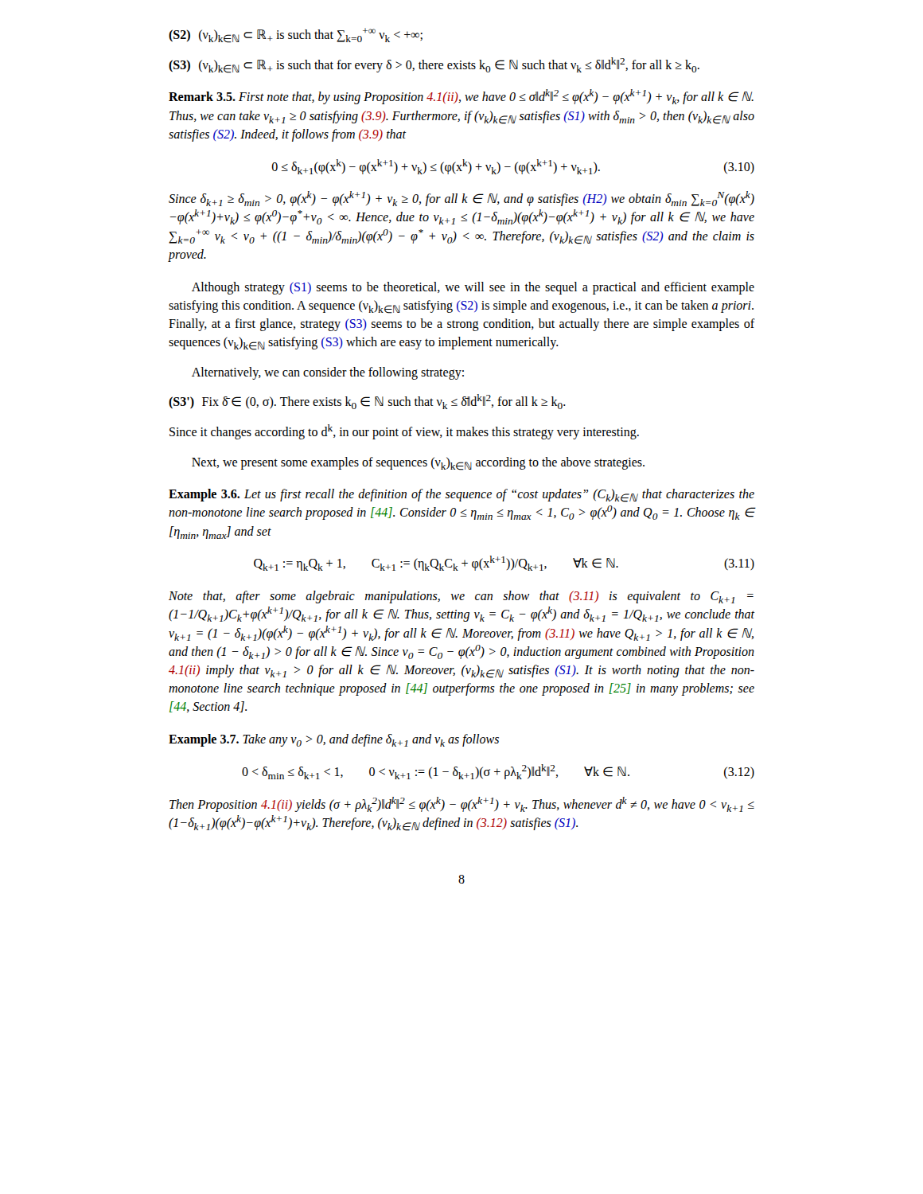(S2)
(νk)k∈ℕ ⊂ ℝ+ is such that ∑k=0+∞ νk < +∞;
(S3)
(νk)k∈ℕ ⊂ ℝ+ is such that for every δ > 0, there exists k0 ∈ ℕ such that νk ≤ δ‖dk‖2, for all k ≥ k0.
Remark 3.5. First note that, by using Proposition 4.1(ii), we have 0 ≤ σ‖dk‖2 ≤ φ(xk) − φ(xk+1) + νk, for all k ∈ ℕ. Thus, we can take νk+1 ≥ 0 satisfying (3.9). Furthermore, if (νk)k∈ℕ satisfies (S1) with δmin > 0, then (νk)k∈ℕ also satisfies (S2). Indeed, it follows from (3.9) that
0 ≤ δk+1(φ(xk) − φ(xk+1) + νk) ≤ (φ(xk) + νk) − (φ(xk+1) + νk+1).
(3.10)
Since δk+1 ≥ δmin > 0, φ(xk) − φ(xk+1) + νk ≥ 0, for all k ∈ ℕ, and φ satisfies (H2) we obtain δmin ∑k=0N(φ(xk)−φ(xk+1)+νk) ≤ φ(x0)−φ*+ν0 < ∞. Hence, due to νk+1 ≤ (1−δmin)(φ(xk)−φ(xk+1) + νk) for all k ∈ ℕ, we have ∑k=0+∞ νk < ν0 + ((1 − δmin)/δmin)(φ(x0) − φ* + ν0) < ∞. Therefore, (νk)k∈ℕ satisfies (S2) and the claim is proved.
Although strategy (S1) seems to be theoretical, we will see in the sequel a practical and efficient example satisfying this condition. A sequence (νk)k∈ℕ satisfying (S2) is simple and exogenous, i.e., it can be taken a priori. Finally, at a first glance, strategy (S3) seems to be a strong condition, but actually there are simple examples of sequences (νk)k∈ℕ satisfying (S3) which are easy to implement numerically.
Alternatively, we can consider the following strategy:
(S3')
Fix δ̄ ∈ (0, σ). There exists k0 ∈ ℕ such that νk ≤ δ̄‖dk‖2, for all k ≥ k0.
Since it changes according to dk, in our point of view, it makes this strategy very interesting.
Next, we present some examples of sequences (νk)k∈ℕ according to the above strategies.
Example 3.6. Let us first recall the definition of the sequence of “cost updates” (Ck)k∈ℕ that characterizes the non-monotone line search proposed in [44]. Consider 0 ≤ ηmin ≤ ηmax < 1, C0 > φ(x0) and Q0 = 1. Choose ηk ∈ [ηmin, ηmax] and set
Qk+1 := ηkQk + 1, Ck+1 := (ηkQkCk + φ(xk+1))/Qk+1, ∀k ∈ ℕ.
(3.11)
Note that, after some algebraic manipulations, we can show that (3.11) is equivalent to Ck+1 = (1−1/Qk+1)Ck+φ(xk+1)/Qk+1, for all k ∈ ℕ. Thus, setting νk = Ck − φ(xk) and δk+1 = 1/Qk+1, we conclude that νk+1 = (1 − δk+1)(φ(xk) − φ(xk+1) + νk), for all k ∈ ℕ. Moreover, from (3.11) we have Qk+1 > 1, for all k ∈ ℕ, and then (1 − δk+1) > 0 for all k ∈ ℕ. Since ν0 = C0 − φ(x0) > 0, induction argument combined with Proposition 4.1(ii) imply that νk+1 > 0 for all k ∈ ℕ. Moreover, (νk)k∈ℕ satisfies (S1). It is worth noting that the non-monotone line search technique proposed in [44] outperforms the one proposed in [25] in many problems; see [44, Section 4].
Example 3.7. Take any ν0 > 0, and define δk+1 and νk as follows
0 < δmin ≤ δk+1 < 1, 0 < νk+1 := (1 − δk+1)(σ + ρλk2)‖dk‖2, ∀k ∈ ℕ.
(3.12)
Then Proposition 4.1(ii) yields (σ + ρλk2)‖dk‖2 ≤ φ(xk) − φ(xk+1) + νk. Thus, whenever dk ≠ 0, we have 0 < νk+1 ≤ (1−δk+1)(φ(xk)−φ(xk+1)+νk). Therefore, (νk)k∈ℕ defined in (3.12) satisfies (S1).
8